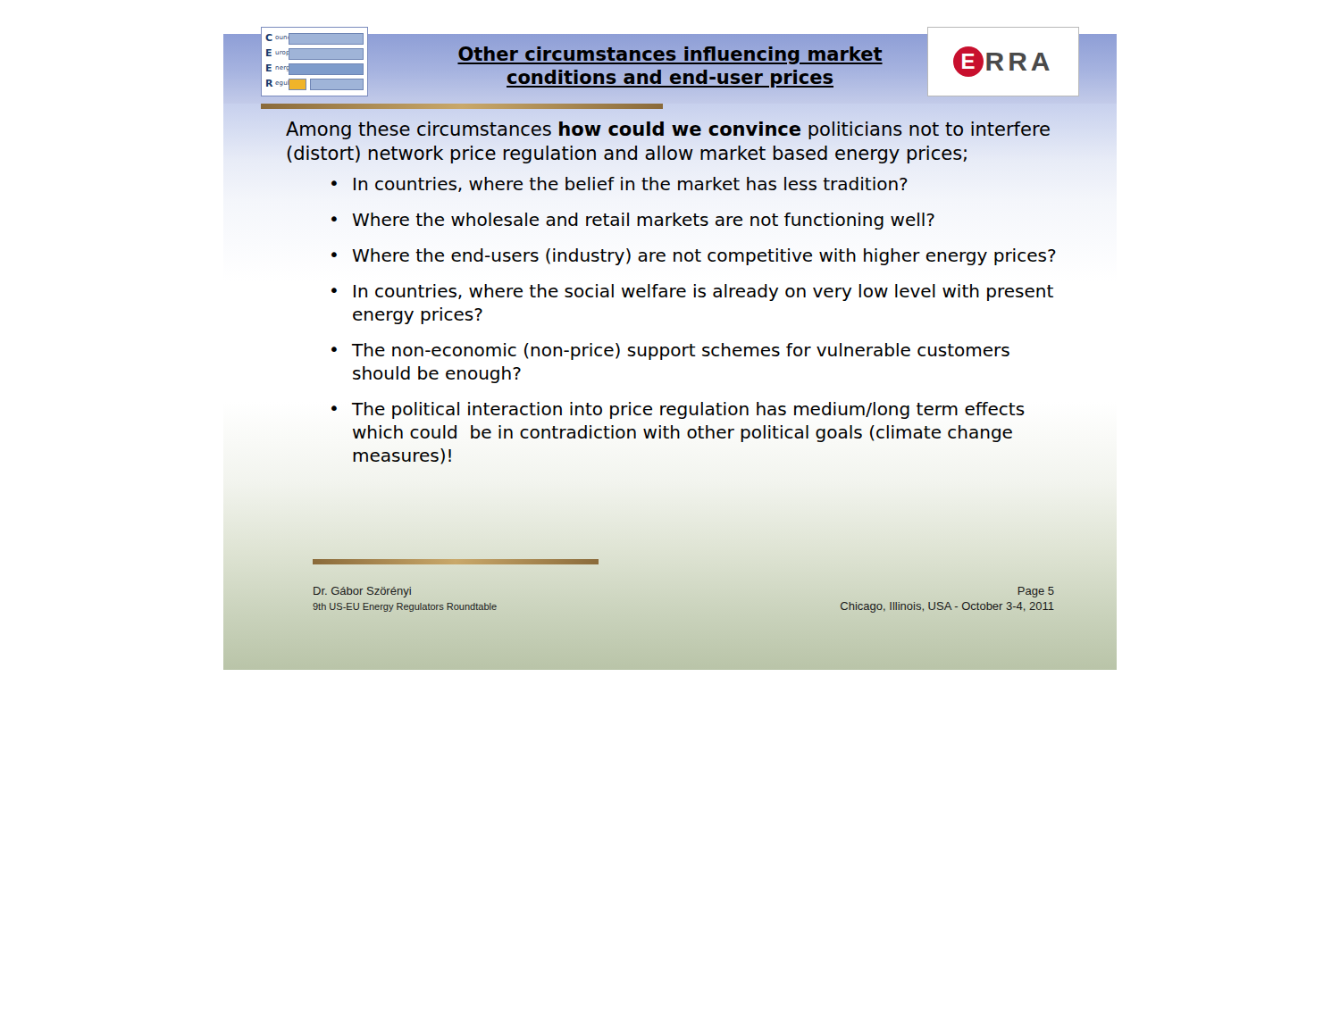Council of
European
Energy
Regulators
ERRA
Other circumstances influencing market
conditions and end-user prices
Among these circumstances how could we convince politicians not to interfere (distort) network price regulation and allow market based energy prices;
In countries, where the belief in the market has less tradition?
Where the wholesale and retail markets are not functioning well?
Where the end-users (industry) are not competitive with higher energy prices?
In countries, where the social welfare is already on very low level with present energy prices?
The non-economic (non-price) support schemes for vulnerable customers should be enough?
The political interaction into price regulation has medium/long term effects which could be in contradiction with other political goals (climate change measures)!
Dr. Gábor Szörényi
9th US-EU Energy Regulators Roundtable
Page 5
Chicago, Illinois, USA - October 3-4, 2011